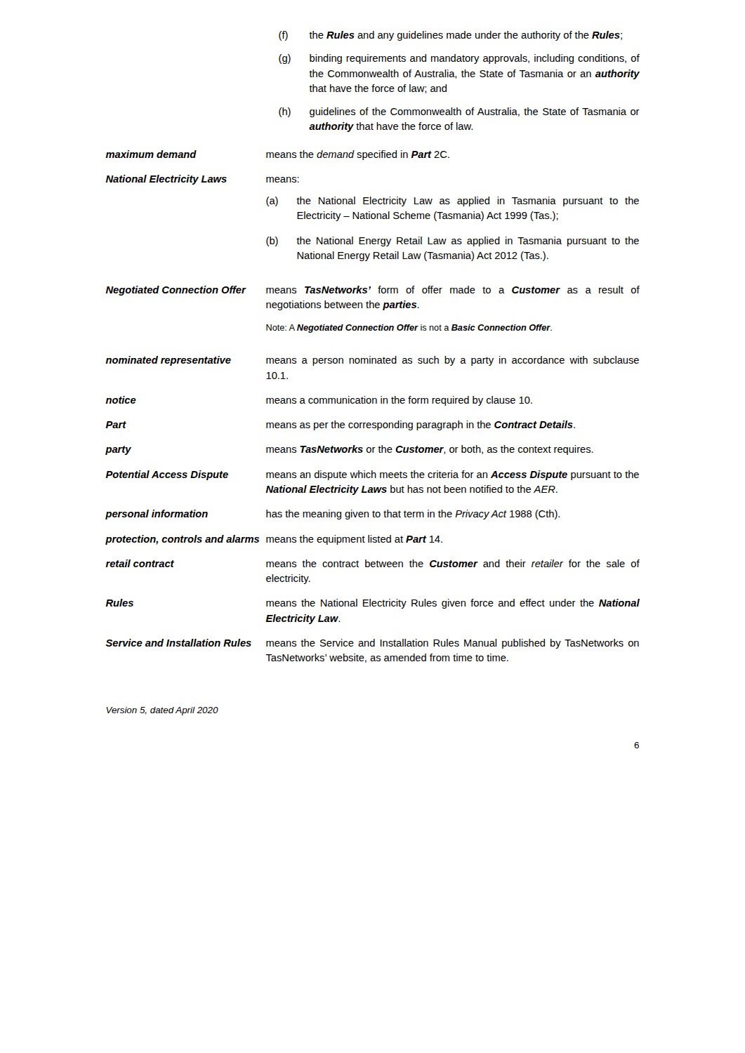| (f) | the Rules and any guidelines made under the authority of the Rules ; |
| (g) | binding requirements and mandatory approvals, including conditions, of the Commonwealth of Australia, the State of Tasmania or an authority that have the force of law; and |
| (h) | guidelines of the Commonwealth of Australia, the State of Tasmania or authority that have the force of law. |
| maximum demand | means the demand specified in Part 2C. |
| National Electricity Laws | means: / (a) / the National Electricity Law as applied in Tasmania pursuant to the Electricity – National Scheme (Tasmania) Act 1999 (Tas.); / / (b) / the National Energy Retail Law as applied in Tasmania pursuant to the National Energy Retail Law (Tasmania) Act 2012 (Tas.). / |
| Negotiated Connection Offer | means TasNetworks’ form of offer made to a Customer as a result of negotiations between the parties . Note: A Negotiated Connection Offer is not a Basic Connection Offer . |
| nominated representative | means a person nominated as such by a party in accordance with subclause 10.1. |
| notice | means a communication in the form required by clause 10. |
| Part | means as per the corresponding paragraph in the Contract Details . |
| party | means TasNetworks or the Customer , or both, as the context requires. |
| Potential Access Dispute | means an dispute which meets the criteria for an Access Dispute pursuant to the National Electricity Laws but has not been notified to the AER . |
| personal information | has the meaning given to that term in the Privacy Act 1988 (Cth). |
| protection, controls and alarms | means the equipment listed at Part 14. |
| retail contract | means the contract between the Customer and their retailer for the sale of electricity. |
| Rules | means the National Electricity Rules given force and effect under the National Electricity Law . |
| Service and Installation Rules | means the Service and Installation Rules Manual published by TasNetworks on TasNetworks’ website, as amended from time to time. |
Version 5, dated April 2020
6